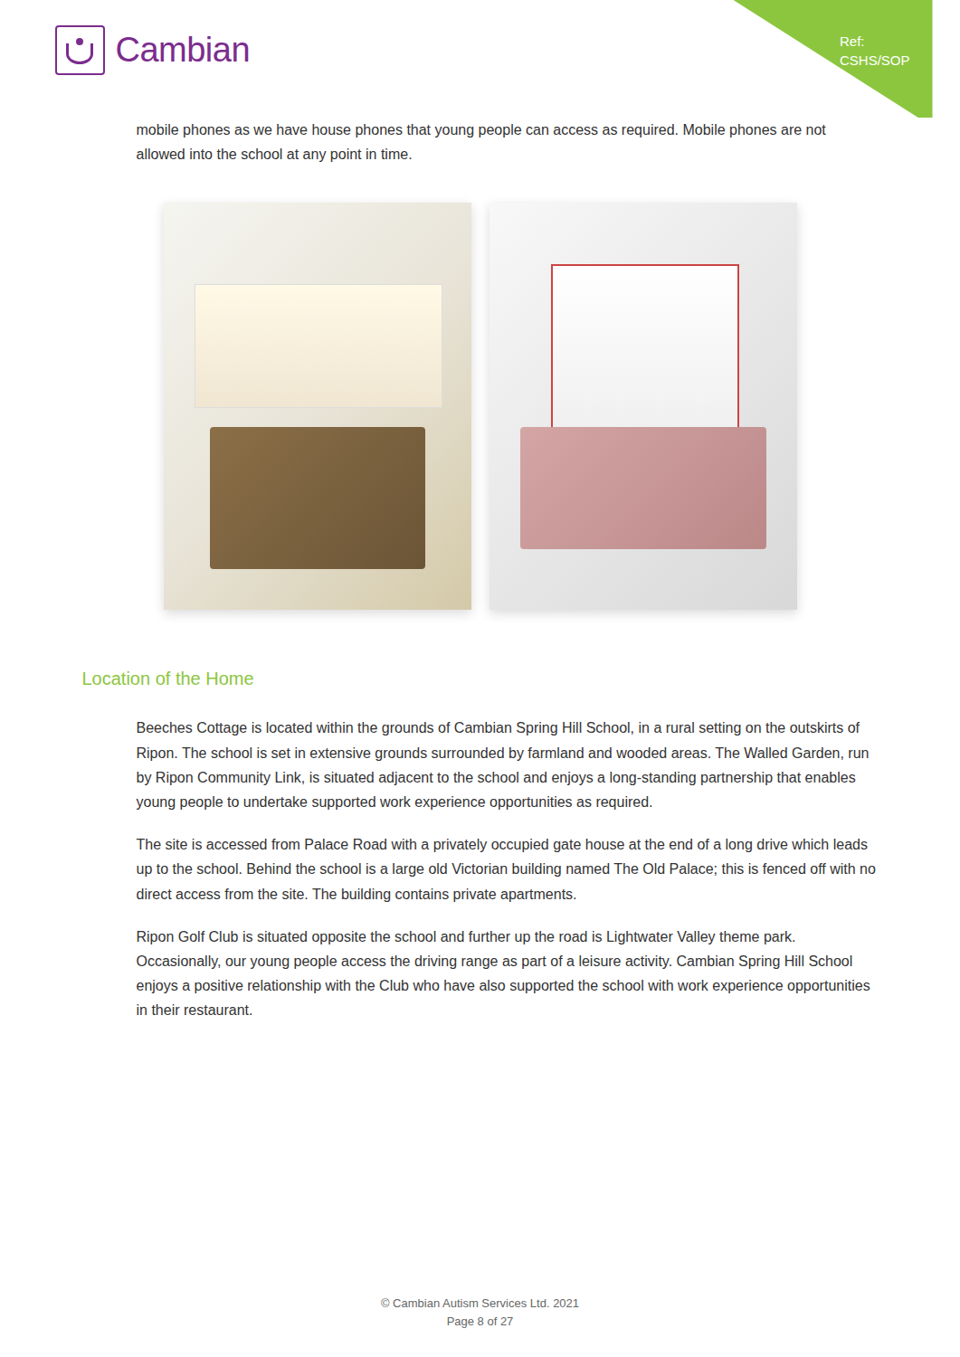Ref:
CSHS/SOP
Cambian
mobile phones as we have house phones that young people can access as required. Mobile phones are not allowed into the school at any point in time.
Location of the Home
Beeches Cottage is located within the grounds of Cambian Spring Hill School, in a rural setting on the outskirts of Ripon. The school is set in extensive grounds surrounded by farmland and wooded areas. The Walled Garden, run by Ripon Community Link, is situated adjacent to the school and enjoys a long-standing partnership that enables young people to undertake supported work experience opportunities as required.
The site is accessed from Palace Road with a privately occupied gate house at the end of a long drive which leads up to the school. Behind the school is a large old Victorian building named The Old Palace; this is fenced off with no direct access from the site. The building contains private apartments.
Ripon Golf Club is situated opposite the school and further up the road is Lightwater Valley theme park. Occasionally, our young people access the driving range as part of a leisure activity. Cambian Spring Hill School enjoys a positive relationship with the Club who have also supported the school with work experience opportunities in their restaurant.
© Cambian Autism Services Ltd. 2021
Page 8 of 27